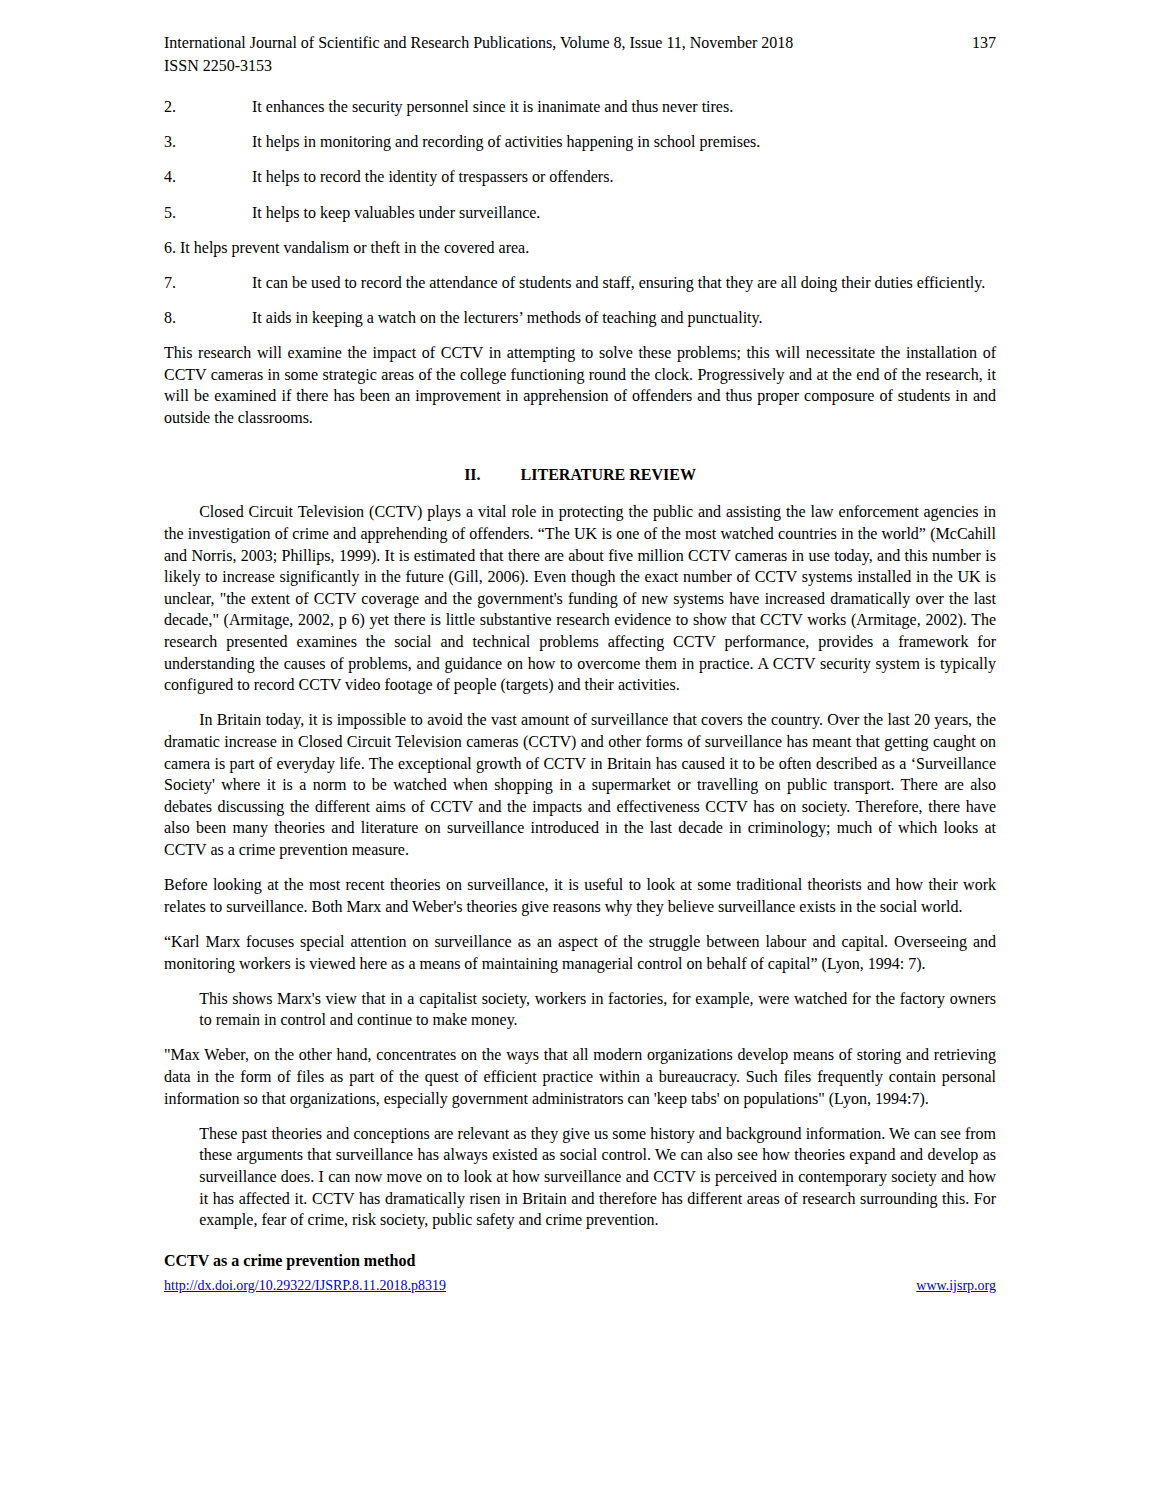International Journal of Scientific and Research Publications, Volume 8, Issue 11, November 2018
137
ISSN 2250-3153
2. It enhances the security personnel since it is inanimate and thus never tires.
3. It helps in monitoring and recording of activities happening in school premises.
4. It helps to record the identity of trespassers or offenders.
5. It helps to keep valuables under surveillance.
6. It helps prevent vandalism or theft in the covered area.
7. It can be used to record the attendance of students and staff, ensuring that they are all doing their duties efficiently.
8. It aids in keeping a watch on the lecturers’ methods of teaching and punctuality.
This research will examine the impact of CCTV in attempting to solve these problems; this will necessitate the installation of CCTV cameras in some strategic areas of the college functioning round the clock. Progressively and at the end of the research, it will be examined if there has been an improvement in apprehension of offenders and thus proper composure of students in and outside the classrooms.
II. LITERATURE REVIEW
Closed Circuit Television (CCTV) plays a vital role in protecting the public and assisting the law enforcement agencies in the investigation of crime and apprehending of offenders. “The UK is one of the most watched countries in the world” (McCahill and Norris, 2003; Phillips, 1999). It is estimated that there are about five million CCTV cameras in use today, and this number is likely to increase significantly in the future (Gill, 2006). Even though the exact number of CCTV systems installed in the UK is unclear, "the extent of CCTV coverage and the government's funding of new systems have increased dramatically over the last decade," (Armitage, 2002, p 6) yet there is little substantive research evidence to show that CCTV works (Armitage, 2002). The research presented examines the social and technical problems affecting CCTV performance, provides a framework for understanding the causes of problems, and guidance on how to overcome them in practice. A CCTV security system is typically configured to record CCTV video footage of people (targets) and their activities.
In Britain today, it is impossible to avoid the vast amount of surveillance that covers the country. Over the last 20 years, the dramatic increase in Closed Circuit Television cameras (CCTV) and other forms of surveillance has meant that getting caught on camera is part of everyday life. The exceptional growth of CCTV in Britain has caused it to be often described as a ‘Surveillance Society' where it is a norm to be watched when shopping in a supermarket or travelling on public transport. There are also debates discussing the different aims of CCTV and the impacts and effectiveness CCTV has on society. Therefore, there have also been many theories and literature on surveillance introduced in the last decade in criminology; much of which looks at CCTV as a crime prevention measure.
Before looking at the most recent theories on surveillance, it is useful to look at some traditional theorists and how their work relates to surveillance. Both Marx and Weber's theories give reasons why they believe surveillance exists in the social world.
“Karl Marx focuses special attention on surveillance as an aspect of the struggle between labour and capital. Overseeing and monitoring workers is viewed here as a means of maintaining managerial control on behalf of capital” (Lyon, 1994: 7).
This shows Marx's view that in a capitalist society, workers in factories, for example, were watched for the factory owners to remain in control and continue to make money.
"Max Weber, on the other hand, concentrates on the ways that all modern organizations develop means of storing and retrieving data in the form of files as part of the quest of efficient practice within a bureaucracy. Such files frequently contain personal information so that organizations, especially government administrators can 'keep tabs' on populations" (Lyon, 1994:7).
These past theories and conceptions are relevant as they give us some history and background information. We can see from these arguments that surveillance has always existed as social control. We can also see how theories expand and develop as surveillance does. I can now move on to look at how surveillance and CCTV is perceived in contemporary society and how it has affected it. CCTV has dramatically risen in Britain and therefore has different areas of research surrounding this. For example, fear of crime, risk society, public safety and crime prevention.
CCTV as a crime prevention method
http://dx.doi.org/10.29322/IJSRP.8.11.2018.p8319
www.ijsrp.org